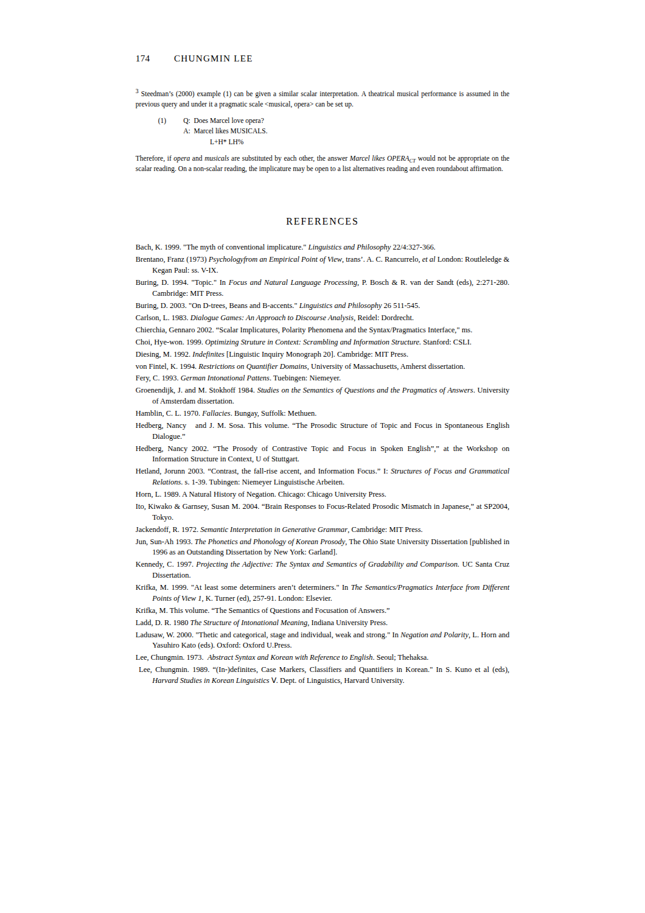174 CHUNGMIN LEE
3 Steedman’s (2000) example (1) can be given a similar scalar interpretation. A theatrical musical performance is assumed in the previous query and under it a pragmatic scale <musical, opera> can be set up.
(1) Q: Does Marcel love opera? A: Marcel likes MUSICALS. L+H* LH%
Therefore, if opera and musicals are substituted by each other, the answer Marcel likes OPERACT would not be appropriate on the scalar reading. On a non-scalar reading, the implicature may be open to a list alternatives reading and even roundabout affirmation.
REFERENCES
Bach, K. 1999. "The myth of conventional implicature." Linguistics and Philosophy 22/4:327-366.
Brentano, Franz (1973) Psychologyfrom an Empirical Point of View, trans’. A. C. Rancurrelo, et al London: Routleledge & Kegan Paul: ss. V-IX.
Buring, D. 1994. "Topic." In Focus and Natural Language Processing, P. Bosch & R. van der Sandt (eds), 2:271-280. Cambridge: MIT Press.
Buring, D. 2003. "On D-trees, Beans and B-accents." Linguistics and Philosophy 26 511-545.
Carlson, L. 1983. Dialogue Games: An Approach to Discourse Analysis, Reidel: Dordrecht.
Chierchia, Gennaro 2002. “Scalar Implicatures, Polarity Phenomena and the Syntax/Pragmatics Interface," ms.
Choi, Hye-won. 1999. Optimizing Struture in Context: Scrambling and Information Structure. Stanford: CSLI.
Diesing, M. 1992. Indefinites [Linguistic Inquiry Monograph 20]. Cambridge: MIT Press.
von Fintel, K. 1994. Restrictions on Quantifier Domains, University of Massachusetts, Amherst dissertation.
Fery, C. 1993. German Intonational Pattens. Tuebingen: Niemeyer.
Groenendijk, J. and M. Stokhoff 1984. Studies on the Semantics of Questions and the Pragmatics of Answers. University of Amsterdam dissertation.
Hamblin, C. L. 1970. Fallacies. Bungay, Suffolk: Methuen.
Hedberg, Nancy and J. M. Sosa. This volume. “The Prosodic Structure of Topic and Focus in Spontaneous English Dialogue.”
Hedberg, Nancy 2002. “The Prosody of Contrastive Topic and Focus in Spoken English”,” at the Workshop on Information Structure in Context, U of Stuttgart.
Hetland, Jorunn 2003. “Contrast, the fall-rise accent, and Information Focus.” I: Structures of Focus and Grammatical Relations. s. 1-39. Tubingen: Niemeyer Linguistische Arbeiten.
Horn, L. 1989. A Natural History of Negation. Chicago: Chicago University Press.
Ito, Kiwako & Garnsey, Susan M. 2004. “Brain Responses to Focus-Related Prosodic Mismatch in Japanese,” at SP2004, Tokyo.
Jackendoff, R. 1972. Semantic Interpretation in Generative Grammar, Cambridge: MIT Press.
Jun, Sun-Ah 1993. The Phonetics and Phonology of Korean Prosody, The Ohio State University Dissertation [published in 1996 as an Outstanding Dissertation by New York: Garland].
Kennedy, C. 1997. Projecting the Adjective: The Syntax and Semantics of Gradability and Comparison. UC Santa Cruz Dissertation.
Krifka, M. 1999. "At least some determiners aren’t determiners." In The Semantics/Pragmatics Interface from Different Points of View 1, K. Turner (ed), 257-91. London: Elsevier.
Krifka, M. This volume. “The Semantics of Questions and Focusation of Answers.”
Ladd, D. R. 1980 The Structure of Intonational Meaning, Indiana University Press.
Ladusaw, W. 2000. "Thetic and categorical, stage and individual, weak and strong." In Negation and Polarity, L. Horn and Yasuhiro Kato (eds). Oxford: Oxford U.Press.
Lee, Chungmin. 1973. Abstract Syntax and Korean with Reference to English. Seoul; Thehaksa.
Lee, Chungmin. 1989. “(In-)definites, Case Markers, Classifiers and Quantifiers in Korean." In S. Kuno et al (eds), Harvard Studies in Korean Linguistics Ⅴ. Dept. of Linguistics, Harvard University.